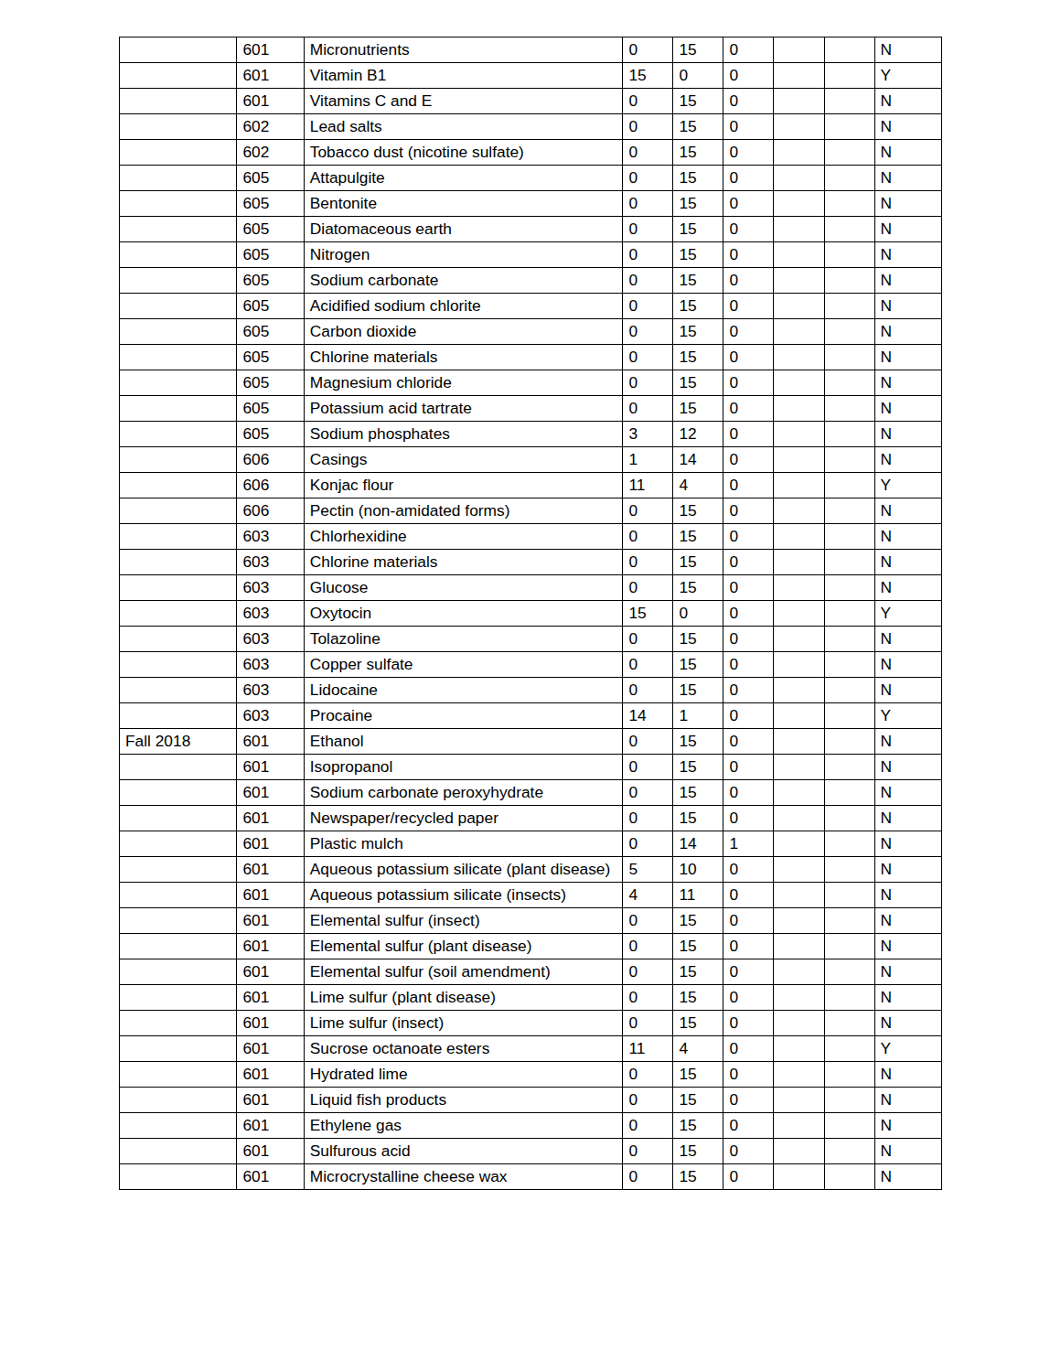| | 601 | Micronutrients | 0 | 15 | 0 | | | N |
| | 601 | Vitamin B1 | 15 | 0 | 0 | | | Y |
| | 601 | Vitamins C and E | 0 | 15 | 0 | | | N |
| | 602 | Lead salts | 0 | 15 | 0 | | | N |
| | 602 | Tobacco dust (nicotine sulfate) | 0 | 15 | 0 | | | N |
| | 605 | Attapulgite | 0 | 15 | 0 | | | N |
| | 605 | Bentonite | 0 | 15 | 0 | | | N |
| | 605 | Diatomaceous earth | 0 | 15 | 0 | | | N |
| | 605 | Nitrogen | 0 | 15 | 0 | | | N |
| | 605 | Sodium carbonate | 0 | 15 | 0 | | | N |
| | 605 | Acidified sodium chlorite | 0 | 15 | 0 | | | N |
| | 605 | Carbon dioxide | 0 | 15 | 0 | | | N |
| | 605 | Chlorine materials | 0 | 15 | 0 | | | N |
| | 605 | Magnesium chloride | 0 | 15 | 0 | | | N |
| | 605 | Potassium acid tartrate | 0 | 15 | 0 | | | N |
| | 605 | Sodium phosphates | 3 | 12 | 0 | | | N |
| | 606 | Casings | 1 | 14 | 0 | | | N |
| | 606 | Konjac flour | 11 | 4 | 0 | | | Y |
| | 606 | Pectin (non-amidated forms) | 0 | 15 | 0 | | | N |
| | 603 | Chlorhexidine | 0 | 15 | 0 | | | N |
| | 603 | Chlorine materials | 0 | 15 | 0 | | | N |
| | 603 | Glucose | 0 | 15 | 0 | | | N |
| | 603 | Oxytocin | 15 | 0 | 0 | | | Y |
| | 603 | Tolazoline | 0 | 15 | 0 | | | N |
| | 603 | Copper sulfate | 0 | 15 | 0 | | | N |
| | 603 | Lidocaine | 0 | 15 | 0 | | | N |
| | 603 | Procaine | 14 | 1 | 0 | | | Y |
| Fall 2018 | 601 | Ethanol | 0 | 15 | 0 | | | N |
| | 601 | Isopropanol | 0 | 15 | 0 | | | N |
| | 601 | Sodium carbonate peroxyhydrate | 0 | 15 | 0 | | | N |
| | 601 | Newspaper/recycled paper | 0 | 15 | 0 | | | N |
| | 601 | Plastic mulch | 0 | 14 | 1 | | | N |
| | 601 | Aqueous potassium silicate (plant disease) | 5 | 10 | 0 | | | N |
| | 601 | Aqueous potassium silicate (insects) | 4 | 11 | 0 | | | N |
| | 601 | Elemental sulfur (insect) | 0 | 15 | 0 | | | N |
| | 601 | Elemental sulfur (plant disease) | 0 | 15 | 0 | | | N |
| | 601 | Elemental sulfur (soil amendment) | 0 | 15 | 0 | | | N |
| | 601 | Lime sulfur (plant disease) | 0 | 15 | 0 | | | N |
| | 601 | Lime sulfur (insect) | 0 | 15 | 0 | | | N |
| | 601 | Sucrose octanoate esters | 11 | 4 | 0 | | | Y |
| | 601 | Hydrated lime | 0 | 15 | 0 | | | N |
| | 601 | Liquid fish products | 0 | 15 | 0 | | | N |
| | 601 | Ethylene gas | 0 | 15 | 0 | | | N |
| | 601 | Sulfurous acid | 0 | 15 | 0 | | | N |
| | 601 | Microcrystalline cheese wax | 0 | 15 | 0 | | | N |